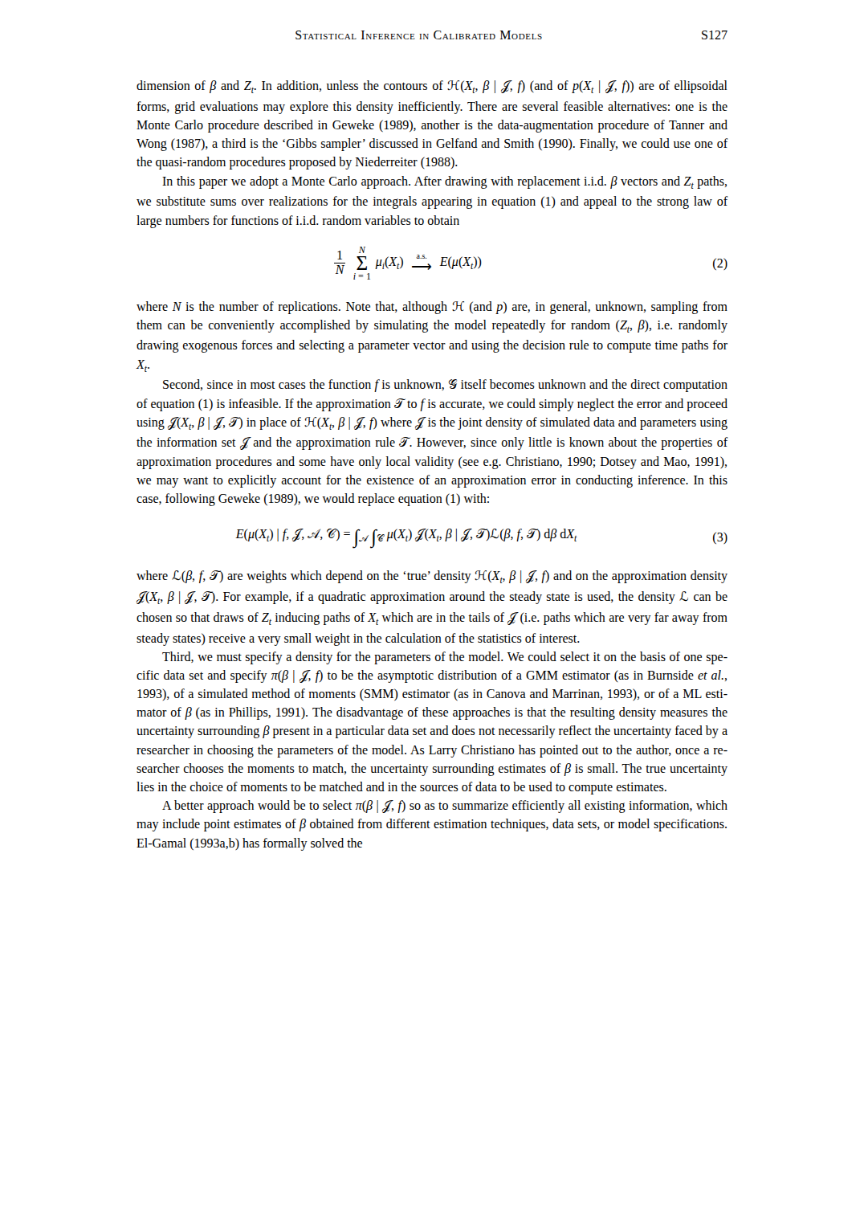Statistical Inference in Calibrated Models S127
dimension of β and Zt. In addition, unless the contours of ℋ(Xt, β | 𝒥, f) (and of p(Xt | 𝒥, f)) are of ellipsoidal forms, grid evaluations may explore this density inefficiently. There are several feasible alternatives: one is the Monte Carlo procedure described in Geweke (1989), another is the data-augmentation procedure of Tanner and Wong (1987), a third is the ‘Gibbs sampler’ discussed in Gelfand and Smith (1990). Finally, we could use one of the quasi-random procedures proposed by Niederreiter (1988).
In this paper we adopt a Monte Carlo approach. After drawing with replacement i.i.d. β vectors and Zt paths, we substitute sums over realizations for the integrals appearing in equation (1) and appeal to the strong law of large numbers for functions of i.i.d. random variables to obtain
1 N NΣi = 1 μi(Xt) a.s.⟶ E(μ(Xt))
(2)
where N is the number of replications. Note that, although ℋ (and p) are, in general, unknown, sampling from them can be conveniently accomplished by simulating the model repeatedly for random (Zt, β), i.e. randomly drawing exogenous forces and selecting a parameter vector and using the decision rule to compute time paths for Xt.
Second, since in most cases the function f is unknown, 𝒢 itself becomes unknown and the direct computation of equation (1) is infeasible. If the approximation 𝒯 to f is accurate, we could simply neglect the error and proceed using 𝒥(Xt, β | 𝒥, 𝒯) in place of ℋ(Xt, β | 𝒥, f) where 𝒥 is the joint density of simulated data and parameters using the information set 𝒥 and the approximation rule 𝒯. However, since only little is known about the properties of approximation procedures and some have only local validity (see e.g. Christiano, 1990; Dotsey and Mao, 1991), we may want to explicitly account for the existence of an approximation error in conducting inference. In this case, following Geweke (1989), we would replace equation (1) with:
E(μ(Xt) | f, 𝒥, 𝒜, 𝒞) = ∫𝒜 ∫𝒞 μ(Xt) 𝒥(Xt, β | 𝒥, 𝒯)ℒ(β, f, 𝒯) dβ dXt
(3)
where ℒ(β, f, 𝒯) are weights which depend on the ‘true’ density ℋ(Xt, β | 𝒥, f) and on the approximation density 𝒥(Xt, β | 𝒥, 𝒯). For example, if a quadratic approximation around the steady state is used, the density ℒ can be chosen so that draws of Zt inducing paths of Xt which are in the tails of 𝒥 (i.e. paths which are very far away from steady states) receive a very small weight in the calculation of the statistics of interest.
Third, we must specify a density for the parameters of the model. We could select it on the basis of one specific data set and specify π(β | 𝒥, f) to be the asymptotic distribution of a GMM estimator (as in Burnside et al., 1993), of a simulated method of moments (SMM) estimator (as in Canova and Marrinan, 1993), or of a ML estimator of β (as in Phillips, 1991). The disadvantage of these approaches is that the resulting density measures the uncertainty surrounding β present in a particular data set and does not necessarily reflect the uncertainty faced by a researcher in choosing the parameters of the model. As Larry Christiano has pointed out to the author, once a researcher chooses the moments to match, the uncertainty surrounding estimates of β is small. The true uncertainty lies in the choice of moments to be matched and in the sources of data to be used to compute estimates.
A better approach would be to select π(β | 𝒥, f) so as to summarize efficiently all existing information, which may include point estimates of β obtained from different estimation techniques, data sets, or model specifications. El-Gamal (1993a,b) has formally solved the